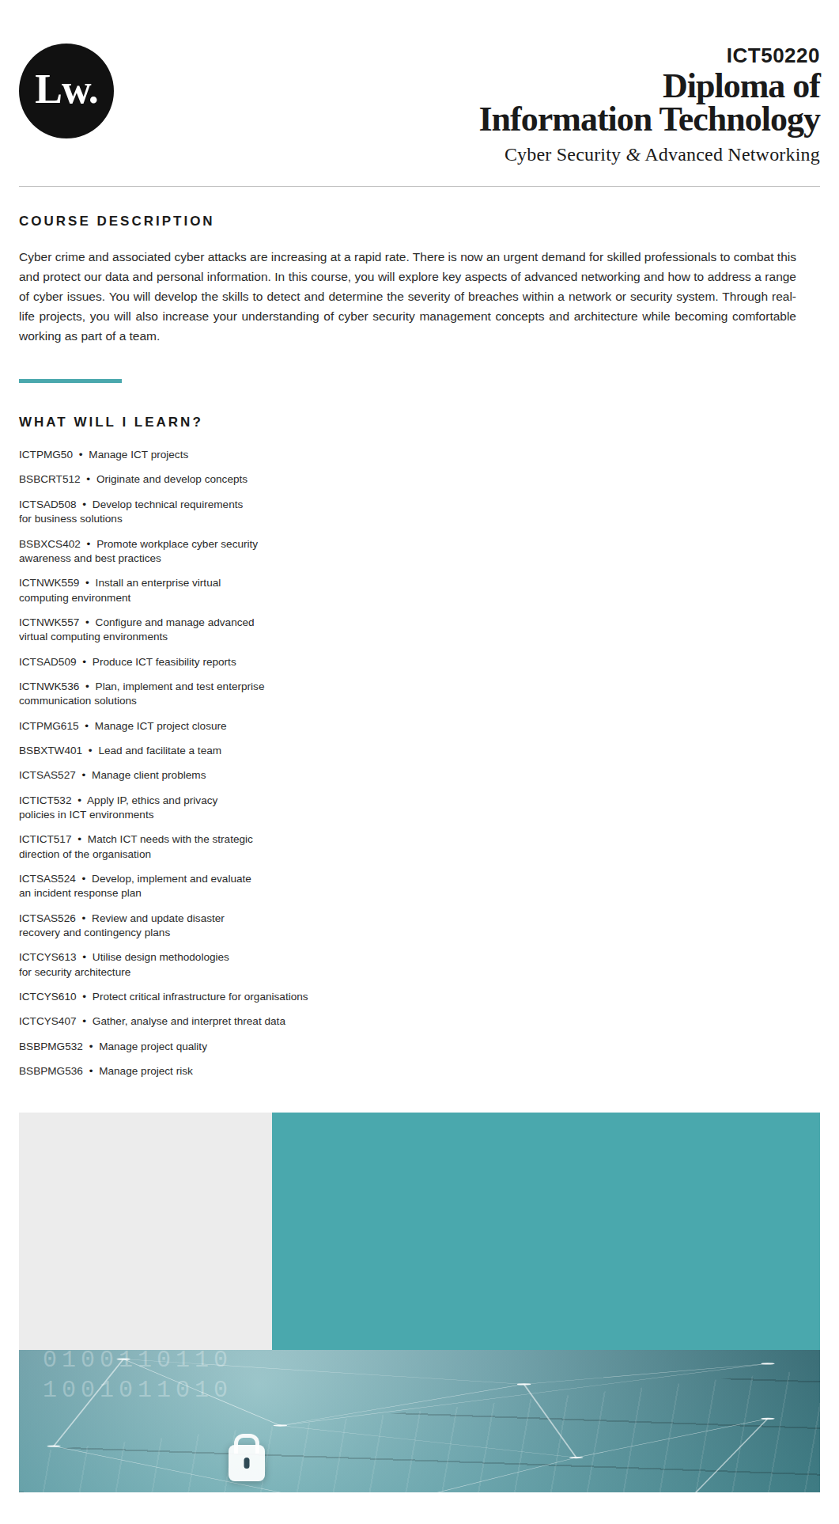Lw.
ICT50220
Diploma of Information Technology
Cyber Security & Advanced Networking
Course Description
Cyber crime and associated cyber attacks are increasing at a rapid rate. There is now an urgent demand for skilled professionals to combat this and protect our data and personal information. In this course, you will explore key aspects of advanced networking and how to address a range of cyber issues. You will develop the skills to detect and determine the severity of breaches within a network or security system. Through real-life projects, you will also increase your understanding of cyber security management concepts and architecture while becoming comfortable working as part of a team.
What will I learn?
ICTPMG50 • Manage ICT projects
BSBCRT512 • Originate and develop concepts
ICTSAD508 • Develop technical requirements
for business solutions
BSBXCS402 • Promote workplace cyber security
awareness and best practices
ICTNWK559 • Install an enterprise virtual
computing environment
ICTNWK557 • Configure and manage advanced
virtual computing environments
ICTSAD509 • Produce ICT feasibility reports
ICTNWK536 • Plan, implement and test enterprise
communication solutions
ICTPMG615 • Manage ICT project closure
BSBXTW401 • Lead and facilitate a team
ICTSAS527 • Manage client problems
ICTICT532 • Apply IP, ethics and privacy
policies in ICT environments
ICTICT517 • Match ICT needs with the strategic
direction of the organisation
ICTSAS524 • Develop, implement and evaluate
an incident response plan
ICTSAS526 • Review and update disaster
recovery and contingency plans
ICTCYS613 • Utilise design methodologies
for security architecture
ICTCYS610 • Protect critical infrastructure for organisations
ICTCYS407 • Gather, analyse and interpret threat data
BSBPMG532 • Manage project quality
BSBPMG536 • Manage project risk
CRICOS COURSE CODE • 106203H
0100110110
1001011010